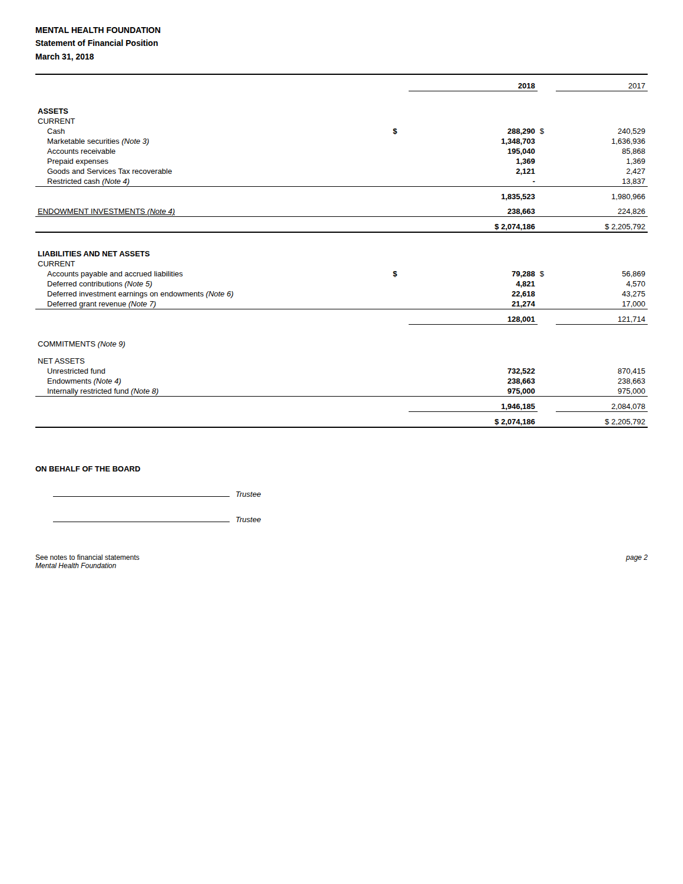MENTAL HEALTH FOUNDATION
Statement of Financial Position
March 31, 2018
| | | 2018 | | 2017 |
| ASSETS | | | | |
| CURRENT | | | | |
| Cash | $ | 288,290 | $ | 240,529 |
| Marketable securities (Note 3) | | 1,348,703 | | 1,636,936 |
| Accounts receivable | | 195,040 | | 85,868 |
| Prepaid expenses | | 1,369 | | 1,369 |
| Goods and Services Tax recoverable | | 2,121 | | 2,427 |
| Restricted cash (Note 4) | | - | | 13,837 |
| | | 1,835,523 | | 1,980,966 |
| ENDOWMENT INVESTMENTS (Note 4) | | 238,663 | | 224,826 |
| | | $ 2,074,186 | | $ 2,205,792 |
| LIABILITIES AND NET ASSETS | | | | |
| CURRENT | | | | |
| Accounts payable and accrued liabilities | $ | 79,288 | $ | 56,869 |
| Deferred contributions (Note 5) | | 4,821 | | 4,570 |
| Deferred investment earnings on endowments (Note 6) | | 22,618 | | 43,275 |
| Deferred grant revenue (Note 7) | | 21,274 | | 17,000 |
| | | 128,001 | | 121,714 |
| COMMITMENTS (Note 9) | | | | |
| NET ASSETS | | | | |
| Unrestricted fund | | 732,522 | | 870,415 |
| Endowments (Note 4) | | 238,663 | | 238,663 |
| Internally restricted fund (Note 8) | | 975,000 | | 975,000 |
| | | 1,946,185 | | 2,084,078 |
| | | $ 2,074,186 | | $ 2,205,792 |
ON BEHALF OF THE BOARD
Trustee
Trustee
See notes to financial statements Mental Health Foundation
page 2